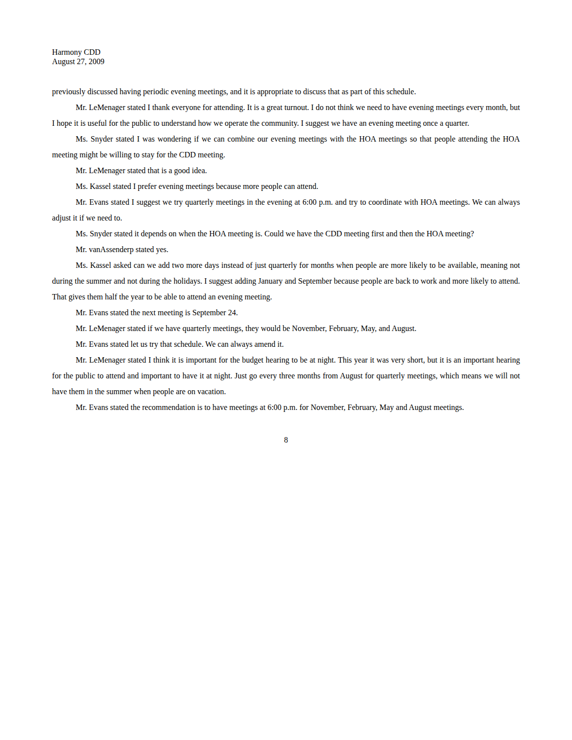Harmony CDD
August 27, 2009
previously discussed having periodic evening meetings, and it is appropriate to discuss that as part of this schedule.
Mr. LeMenager stated I thank everyone for attending. It is a great turnout. I do not think we need to have evening meetings every month, but I hope it is useful for the public to understand how we operate the community. I suggest we have an evening meeting once a quarter.
Ms. Snyder stated I was wondering if we can combine our evening meetings with the HOA meetings so that people attending the HOA meeting might be willing to stay for the CDD meeting.
Mr. LeMenager stated that is a good idea.
Ms. Kassel stated I prefer evening meetings because more people can attend.
Mr. Evans stated I suggest we try quarterly meetings in the evening at 6:00 p.m. and try to coordinate with HOA meetings. We can always adjust it if we need to.
Ms. Snyder stated it depends on when the HOA meeting is. Could we have the CDD meeting first and then the HOA meeting?
Mr. vanAssenderp stated yes.
Ms. Kassel asked can we add two more days instead of just quarterly for months when people are more likely to be available, meaning not during the summer and not during the holidays. I suggest adding January and September because people are back to work and more likely to attend. That gives them half the year to be able to attend an evening meeting.
Mr. Evans stated the next meeting is September 24.
Mr. LeMenager stated if we have quarterly meetings, they would be November, February, May, and August.
Mr. Evans stated let us try that schedule. We can always amend it.
Mr. LeMenager stated I think it is important for the budget hearing to be at night. This year it was very short, but it is an important hearing for the public to attend and important to have it at night. Just go every three months from August for quarterly meetings, which means we will not have them in the summer when people are on vacation.
Mr. Evans stated the recommendation is to have meetings at 6:00 p.m. for November, February, May and August meetings.
8